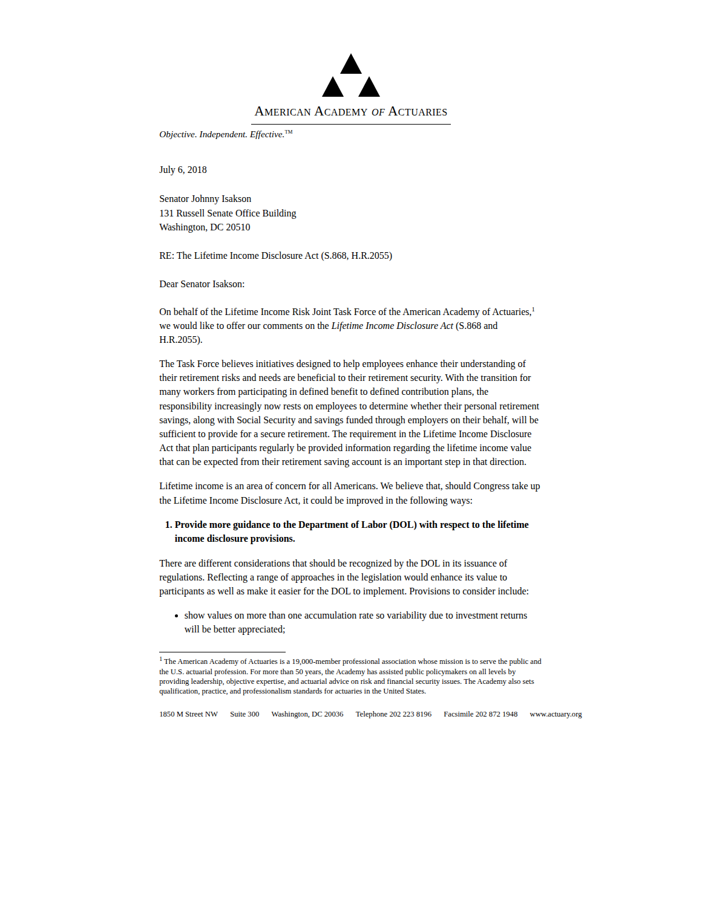American Academy of Actuaries
Objective. Independent. Effective.TM
July 6, 2018
Senator Johnny Isakson
131 Russell Senate Office Building
Washington, DC 20510
RE: The Lifetime Income Disclosure Act (S.868, H.R.2055)
Dear Senator Isakson:
On behalf of the Lifetime Income Risk Joint Task Force of the American Academy of Actuaries,1 we would like to offer our comments on the Lifetime Income Disclosure Act (S.868 and H.R.2055).
The Task Force believes initiatives designed to help employees enhance their understanding of their retirement risks and needs are beneficial to their retirement security. With the transition for many workers from participating in defined benefit to defined contribution plans, the responsibility increasingly now rests on employees to determine whether their personal retirement savings, along with Social Security and savings funded through employers on their behalf, will be sufficient to provide for a secure retirement. The requirement in the Lifetime Income Disclosure Act that plan participants regularly be provided information regarding the lifetime income value that can be expected from their retirement saving account is an important step in that direction.
Lifetime income is an area of concern for all Americans. We believe that, should Congress take up the Lifetime Income Disclosure Act, it could be improved in the following ways:
Provide more guidance to the Department of Labor (DOL) with respect to the lifetime income disclosure provisions.
There are different considerations that should be recognized by the DOL in its issuance of regulations. Reflecting a range of approaches in the legislation would enhance its value to participants as well as make it easier for the DOL to implement. Provisions to consider include:
show values on more than one accumulation rate so variability due to investment returns will be better appreciated;
1 The American Academy of Actuaries is a 19,000-member professional association whose mission is to serve the public and the U.S. actuarial profession. For more than 50 years, the Academy has assisted public policymakers on all levels by providing leadership, objective expertise, and actuarial advice on risk and financial security issues. The Academy also sets qualification, practice, and professionalism standards for actuaries in the United States.
1850 M Street NW Suite 300 Washington, DC 20036 Telephone 202 223 8196 Facsimile 202 872 1948 www.actuary.org